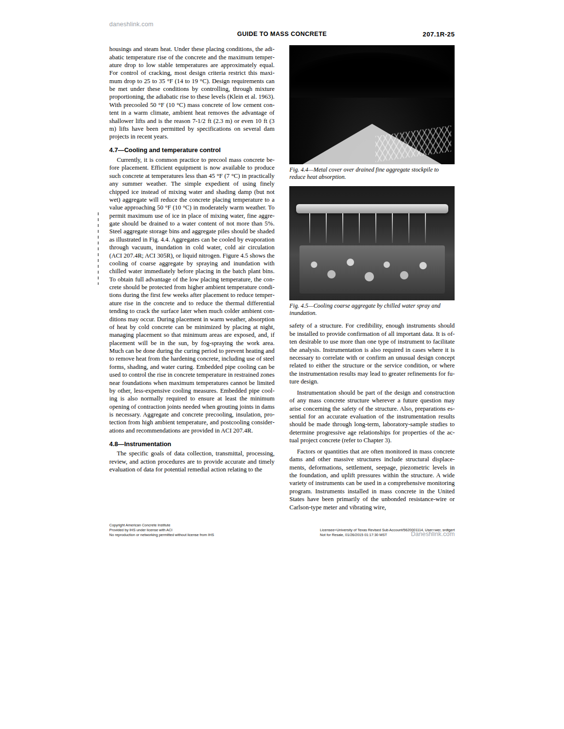daneshlink.com
GUIDE TO MASS CONCRETE 207.1R-25
housings and steam heat. Under these placing conditions, the adiabatic temperature rise of the concrete and the maximum temperature drop to low stable temperatures are approximately equal. For control of cracking, most design criteria restrict this maximum drop to 25 to 35 °F (14 to 19 °C). Design requirements can be met under these conditions by controlling, through mixture proportioning, the adiabatic rise to these levels (Klein et al. 1963). With precooled 50 °F (10 °C) mass concrete of low cement content in a warm climate, ambient heat removes the advantage of shallower lifts and is the reason 7-1/2 ft (2.3 m) or even 10 ft (3 m) lifts have been permitted by specifications on several dam projects in recent years.
4.7—Cooling and temperature control
Currently, it is common practice to precool mass concrete before placement. Efficient equipment is now available to produce such concrete at temperatures less than 45 °F (7 °C) in practically any summer weather. The simple expedient of using finely chipped ice instead of mixing water and shading damp (but not wet) aggregate will reduce the concrete placing temperature to a value approaching 50 °F (10 °C) in moderately warm weather. To permit maximum use of ice in place of mixing water, fine aggregate should be drained to a water content of not more than 5%. Steel aggregate storage bins and aggregate piles should be shaded as illustrated in Fig. 4.4. Aggregates can be cooled by evaporation through vacuum, inundation in cold water, cold air circulation (ACI 207.4R; ACI 305R), or liquid nitrogen. Figure 4.5 shows the cooling of coarse aggregate by spraying and inundation with chilled water immediately before placing in the batch plant bins. To obtain full advantage of the low placing temperature, the concrete should be protected from higher ambient temperature conditions during the first few weeks after placement to reduce temperature rise in the concrete and to reduce the thermal differential tending to crack the surface later when much colder ambient conditions may occur. During placement in warm weather, absorption of heat by cold concrete can be minimized by placing at night, managing placement so that minimum areas are exposed, and, if placement will be in the sun, by fog-spraying the work area. Much can be done during the curing period to prevent heating and to remove heat from the hardening concrete, including use of steel forms, shading, and water curing. Embedded pipe cooling can be used to control the rise in concrete temperature in restrained zones near foundations when maximum temperatures cannot be limited by other, less-expensive cooling measures. Embedded pipe cooling is also normally required to ensure at least the minimum opening of contraction joints needed when grouting joints in dams is necessary. Aggregate and concrete precooling, insulation, protection from high ambient temperature, and postcooling considerations and recommendations are provided in ACI 207.4R.
4.8—Instrumentation
The specific goals of data collection, transmittal, processing, review, and action procedures are to provide accurate and timely evaluation of data for potential remedial action relating to the
Fig. 4.4—Metal cover over drained fine aggregate stockpile to reduce heat absorption.
Fig. 4.5—Cooling coarse aggregate by chilled water spray and inundation.
safety of a structure. For credibility, enough instruments should be installed to provide confirmation of all important data. It is often desirable to use more than one type of instrument to facilitate the analysis. Instrumentation is also required in cases where it is necessary to correlate with or confirm an unusual design concept related to either the structure or the service condition, or where the instrumentation results may lead to greater refinements for future design.
Instrumentation should be part of the design and construction of any mass concrete structure wherever a future question may arise concerning the safety of the structure. Also, preparations essential for an accurate evaluation of the instrumentation results should be made through long-term, laboratory-sample studies to determine progressive age relationships for properties of the actual project concrete (refer to Chapter 3).
Factors or quantities that are often monitored in mass concrete dams and other massive structures include structural displacements, deformations, settlement, seepage, piezometric levels in the foundation, and uplift pressures within the structure. A wide variety of instruments can be used in a comprehensive monitoring program. Instruments installed in mass concrete in the United States have been primarily of the unbonded resistance-wire or Carlson-type meter and vibrating wire,
Copyright American Concrete Institute
Provided by IHS under license with ACI
No reproduction or networking permitted without license from IHS
Licensee=University of Texas Revised Sub Account/5620001114, User=wer, srdtgert
Not for Resale, 01/26/2015 01:17:30 MST
Daneshlink.com